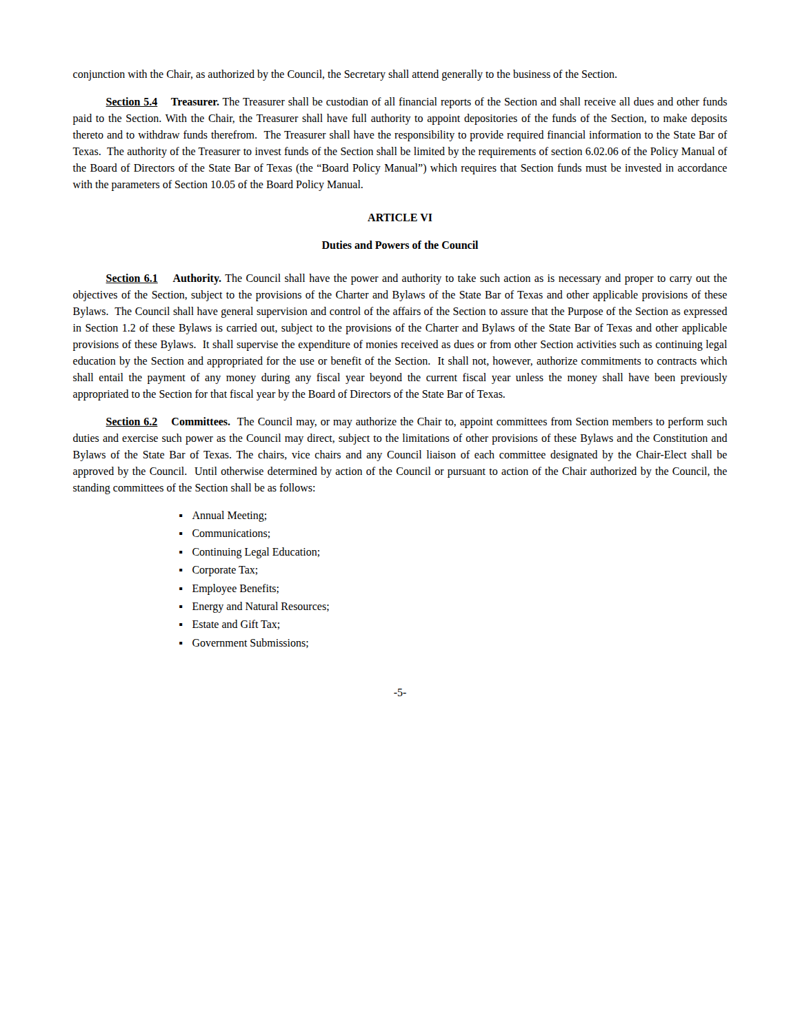conjunction with the Chair, as authorized by the Council, the Secretary shall attend generally to the business of the Section.
Section 5.4 Treasurer. The Treasurer shall be custodian of all financial reports of the Section and shall receive all dues and other funds paid to the Section. With the Chair, the Treasurer shall have full authority to appoint depositories of the funds of the Section, to make deposits thereto and to withdraw funds therefrom. The Treasurer shall have the responsibility to provide required financial information to the State Bar of Texas. The authority of the Treasurer to invest funds of the Section shall be limited by the requirements of section 6.02.06 of the Policy Manual of the Board of Directors of the State Bar of Texas (the “Board Policy Manual”) which requires that Section funds must be invested in accordance with the parameters of Section 10.05 of the Board Policy Manual.
ARTICLE VI
Duties and Powers of the Council
Section 6.1 Authority. The Council shall have the power and authority to take such action as is necessary and proper to carry out the objectives of the Section, subject to the provisions of the Charter and Bylaws of the State Bar of Texas and other applicable provisions of these Bylaws. The Council shall have general supervision and control of the affairs of the Section to assure that the Purpose of the Section as expressed in Section 1.2 of these Bylaws is carried out, subject to the provisions of the Charter and Bylaws of the State Bar of Texas and other applicable provisions of these Bylaws. It shall supervise the expenditure of monies received as dues or from other Section activities such as continuing legal education by the Section and appropriated for the use or benefit of the Section. It shall not, however, authorize commitments to contracts which shall entail the payment of any money during any fiscal year beyond the current fiscal year unless the money shall have been previously appropriated to the Section for that fiscal year by the Board of Directors of the State Bar of Texas.
Section 6.2 Committees. The Council may, or may authorize the Chair to, appoint committees from Section members to perform such duties and exercise such power as the Council may direct, subject to the limitations of other provisions of these Bylaws and the Constitution and Bylaws of the State Bar of Texas. The chairs, vice chairs and any Council liaison of each committee designated by the Chair-Elect shall be approved by the Council. Until otherwise determined by action of the Council or pursuant to action of the Chair authorized by the Council, the standing committees of the Section shall be as follows:
Annual Meeting;
Communications;
Continuing Legal Education;
Corporate Tax;
Employee Benefits;
Energy and Natural Resources;
Estate and Gift Tax;
Government Submissions;
-5-